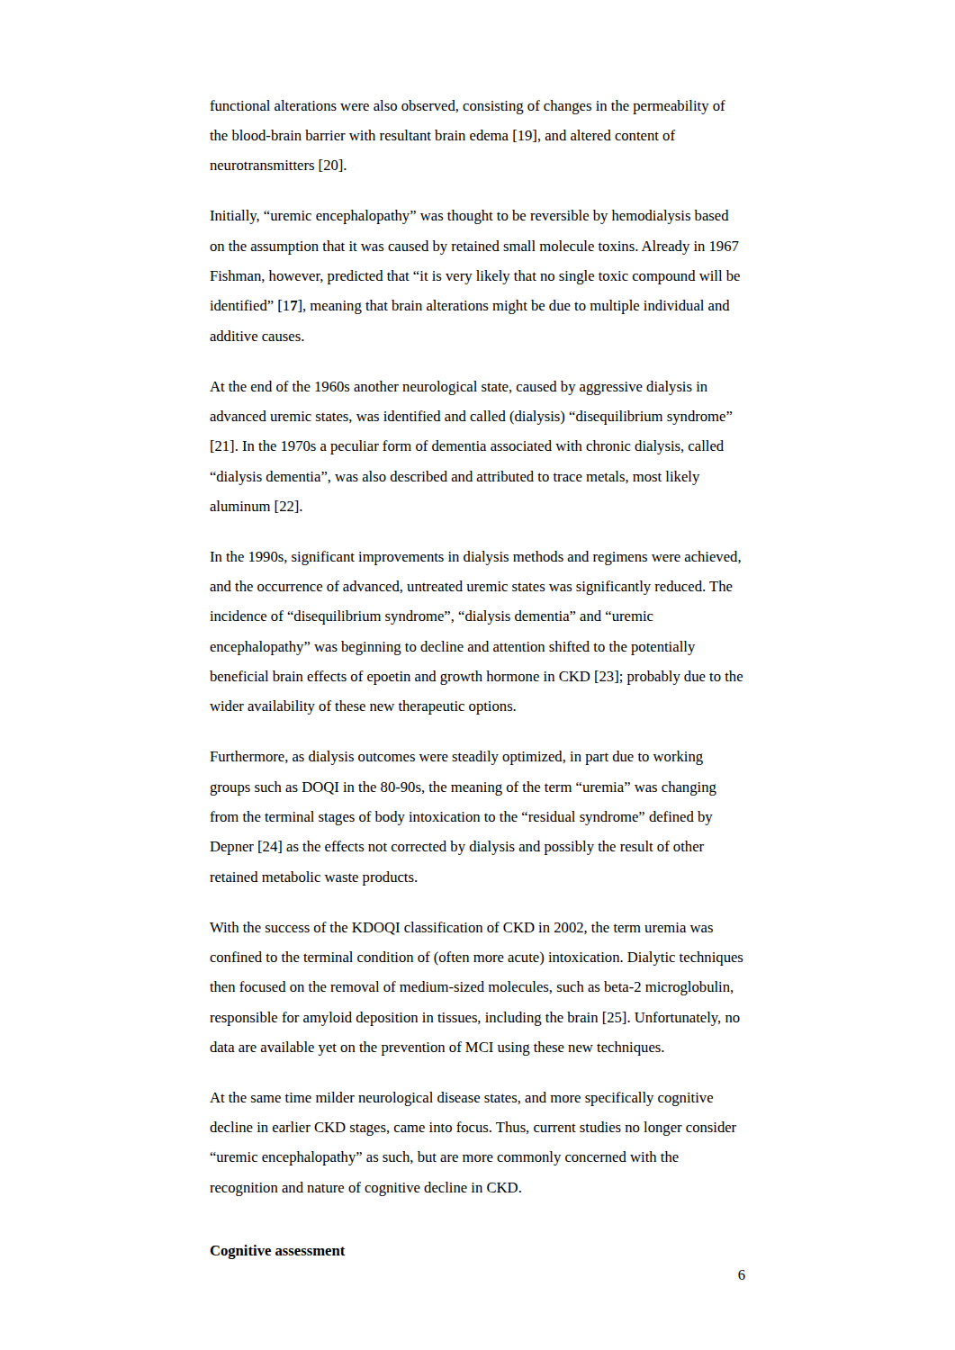functional alterations were also observed, consisting of changes in the permeability of the blood-brain barrier with resultant brain edema [19], and altered content of neurotransmitters [20].
Initially, “uremic encephalopathy” was thought to be reversible by hemodialysis based on the assumption that it was caused by retained small molecule toxins. Already in 1967 Fishman, however, predicted that “it is very likely that no single toxic compound will be identified” [17], meaning that brain alterations might be due to multiple individual and additive causes.
At the end of the 1960s another neurological state, caused by aggressive dialysis in advanced uremic states, was identified and called (dialysis) “disequilibrium syndrome” [21]. In the 1970s a peculiar form of dementia associated with chronic dialysis, called “dialysis dementia”, was also described and attributed to trace metals, most likely aluminum [22].
In the 1990s, significant improvements in dialysis methods and regimens were achieved, and the occurrence of advanced, untreated uremic states was significantly reduced. The incidence of “disequilibrium syndrome”, “dialysis dementia” and “uremic encephalopathy” was beginning to decline and attention shifted to the potentially beneficial brain effects of epoetin and growth hormone in CKD [23]; probably due to the wider availability of these new therapeutic options.
Furthermore, as dialysis outcomes were steadily optimized, in part due to working groups such as DOQI in the 80-90s, the meaning of the term “uremia” was changing from the terminal stages of body intoxication to the “residual syndrome” defined by Depner [24] as the effects not corrected by dialysis and possibly the result of other retained metabolic waste products.
With the success of the KDOQI classification of CKD in 2002, the term uremia was confined to the terminal condition of (often more acute) intoxication. Dialytic techniques then focused on the removal of medium-sized molecules, such as beta-2 microglobulin, responsible for amyloid deposition in tissues, including the brain [25]. Unfortunately, no data are available yet on the prevention of MCI using these new techniques.
At the same time milder neurological disease states, and more specifically cognitive decline in earlier CKD stages, came into focus. Thus, current studies no longer consider “uremic encephalopathy” as such, but are more commonly concerned with the recognition and nature of cognitive decline in CKD.
Cognitive assessment
6